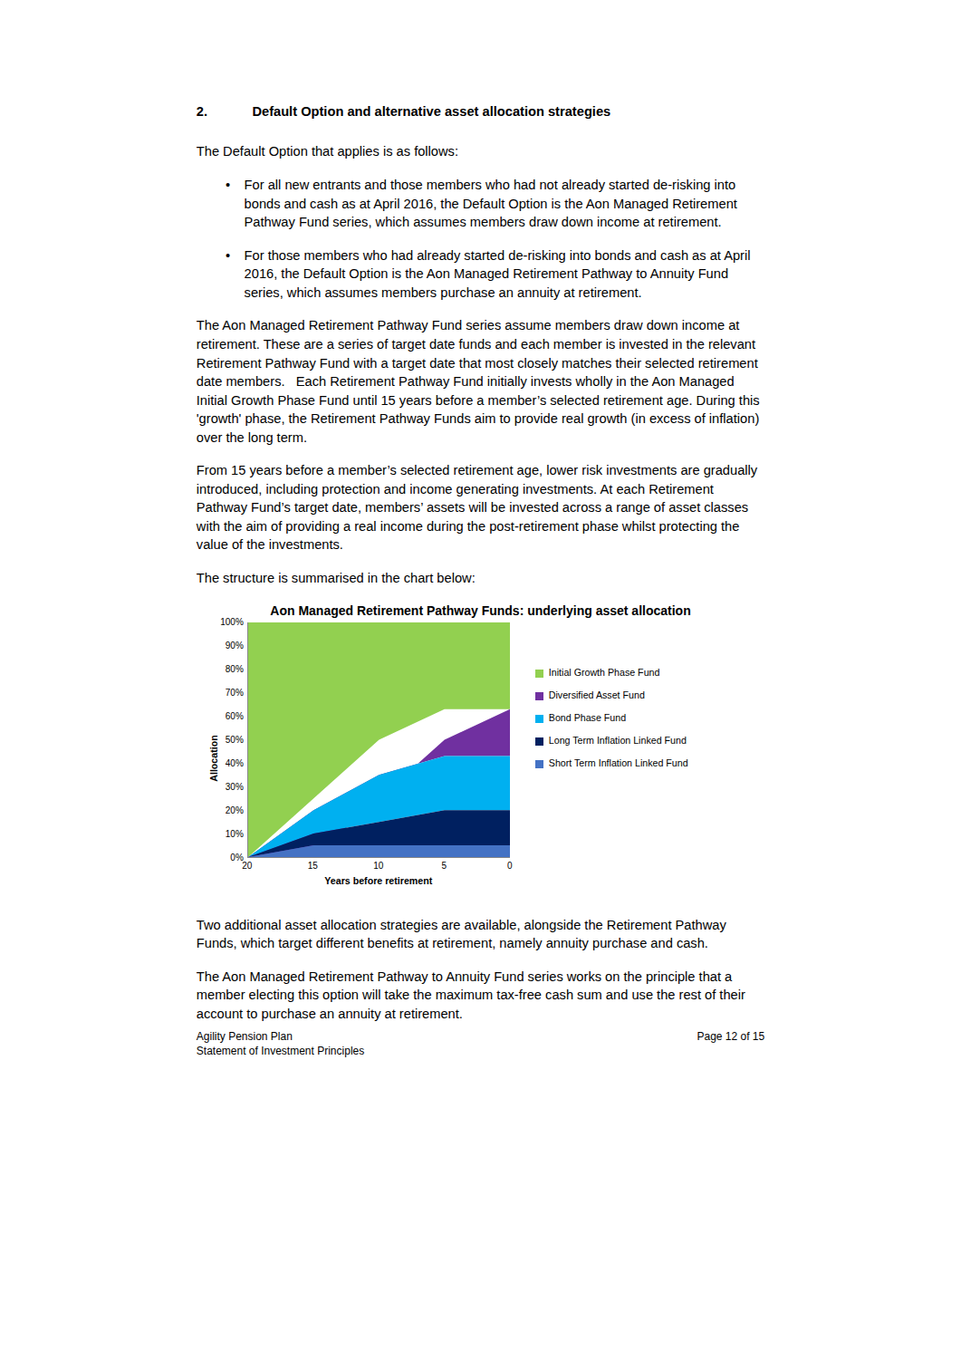2. Default Option and alternative asset allocation strategies
The Default Option that applies is as follows:
For all new entrants and those members who had not already started de-risking into bonds and cash as at April 2016, the Default Option is the Aon Managed Retirement Pathway Fund series, which assumes members draw down income at retirement.
For those members who had already started de-risking into bonds and cash as at April 2016, the Default Option is the Aon Managed Retirement Pathway to Annuity Fund series, which assumes members purchase an annuity at retirement.
The Aon Managed Retirement Pathway Fund series assume members draw down income at retirement. These are a series of target date funds and each member is invested in the relevant Retirement Pathway Fund with a target date that most closely matches their selected retirement date members. Each Retirement Pathway Fund initially invests wholly in the Aon Managed Initial Growth Phase Fund until 15 years before a member’s selected retirement age. During this 'growth' phase, the Retirement Pathway Funds aim to provide real growth (in excess of inflation) over the long term.
From 15 years before a member’s selected retirement age, lower risk investments are gradually introduced, including protection and income generating investments. At each Retirement Pathway Fund’s target date, members’ assets will be invested across a range of asset classes with the aim of providing a real income during the post-retirement phase whilst protecting the value of the investments.
The structure is summarised in the chart below:
Aon Managed Retirement Pathway Funds: underlying asset allocation
Allocation
100% 90% 80% 70% 60% 50% 40% 30% 20% 10% 0%
20 15 10 5 0
Years before retirement
Initial Growth Phase Fund
Diversified Asset Fund
Bond Phase Fund
Long Term Inflation Linked Fund
Short Term Inflation Linked Fund
Two additional asset allocation strategies are available, alongside the Retirement Pathway Funds, which target different benefits at retirement, namely annuity purchase and cash.
The Aon Managed Retirement Pathway to Annuity Fund series works on the principle that a member electing this option will take the maximum tax-free cash sum and use the rest of their account to purchase an annuity at retirement.
Agility Pension Plan
Statement of Investment Principles
Page 12 of 15